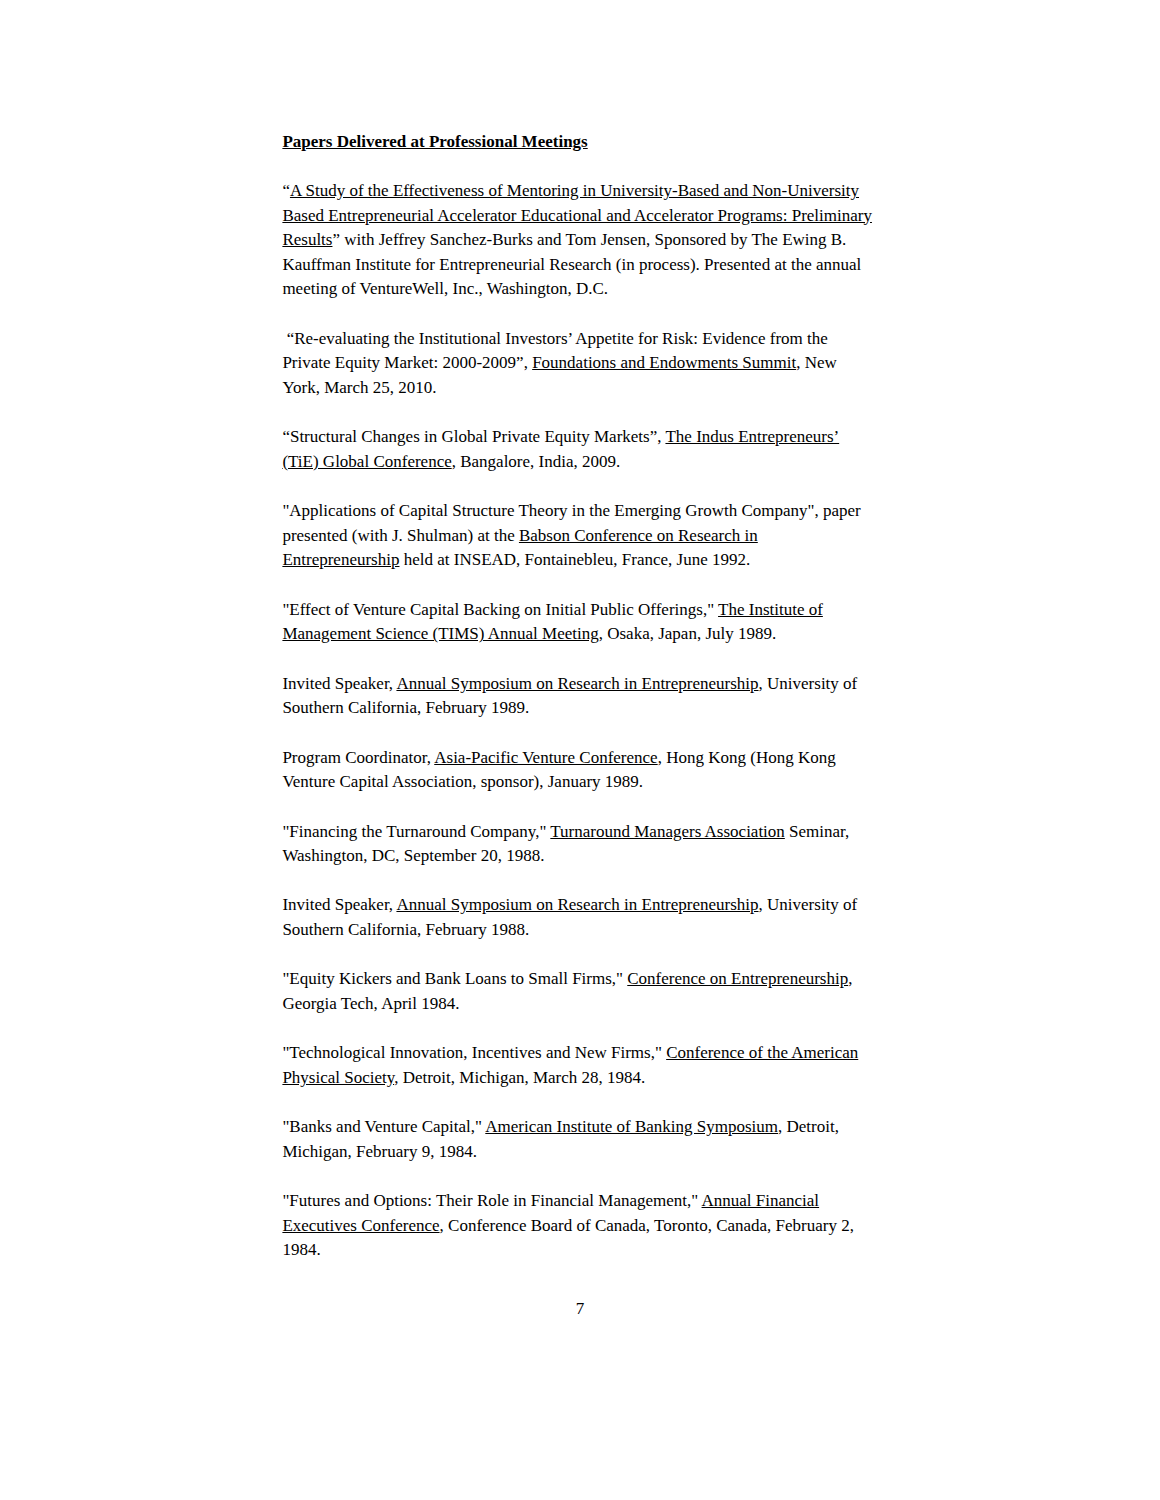Papers Delivered at Professional Meetings
“A Study of the Effectiveness of Mentoring in University-Based and Non-University Based Entrepreneurial Accelerator Educational and Accelerator Programs: Preliminary Results” with Jeffrey Sanchez-Burks and Tom Jensen, Sponsored by The Ewing B. Kauffman Institute for Entrepreneurial Research (in process). Presented at the annual meeting of VentureWell, Inc., Washington, D.C.
“Re-evaluating the Institutional Investors’ Appetite for Risk: Evidence from the Private Equity Market: 2000-2009”, Foundations and Endowments Summit, New York, March 25, 2010.
“Structural Changes in Global Private Equity Markets”, The Indus Entrepreneurs’ (TiE) Global Conference, Bangalore, India, 2009.
"Applications of Capital Structure Theory in the Emerging Growth Company", paper presented (with J. Shulman) at the Babson Conference on Research in Entrepreneurship held at INSEAD, Fontainebleu, France, June 1992.
"Effect of Venture Capital Backing on Initial Public Offerings," The Institute of Management Science (TIMS) Annual Meeting, Osaka, Japan, July 1989.
Invited Speaker, Annual Symposium on Research in Entrepreneurship, University of Southern California, February 1989.
Program Coordinator, Asia-Pacific Venture Conference, Hong Kong (Hong Kong Venture Capital Association, sponsor), January 1989.
"Financing the Turnaround Company," Turnaround Managers Association Seminar, Washington, DC, September 20, 1988.
Invited Speaker, Annual Symposium on Research in Entrepreneurship, University of Southern California, February 1988.
"Equity Kickers and Bank Loans to Small Firms," Conference on Entrepreneurship, Georgia Tech, April 1984.
"Technological Innovation, Incentives and New Firms," Conference of the American Physical Society, Detroit, Michigan, March 28, 1984.
"Banks and Venture Capital," American Institute of Banking Symposium, Detroit, Michigan, February 9, 1984.
"Futures and Options: Their Role in Financial Management," Annual Financial Executives Conference, Conference Board of Canada, Toronto, Canada, February 2, 1984.
7